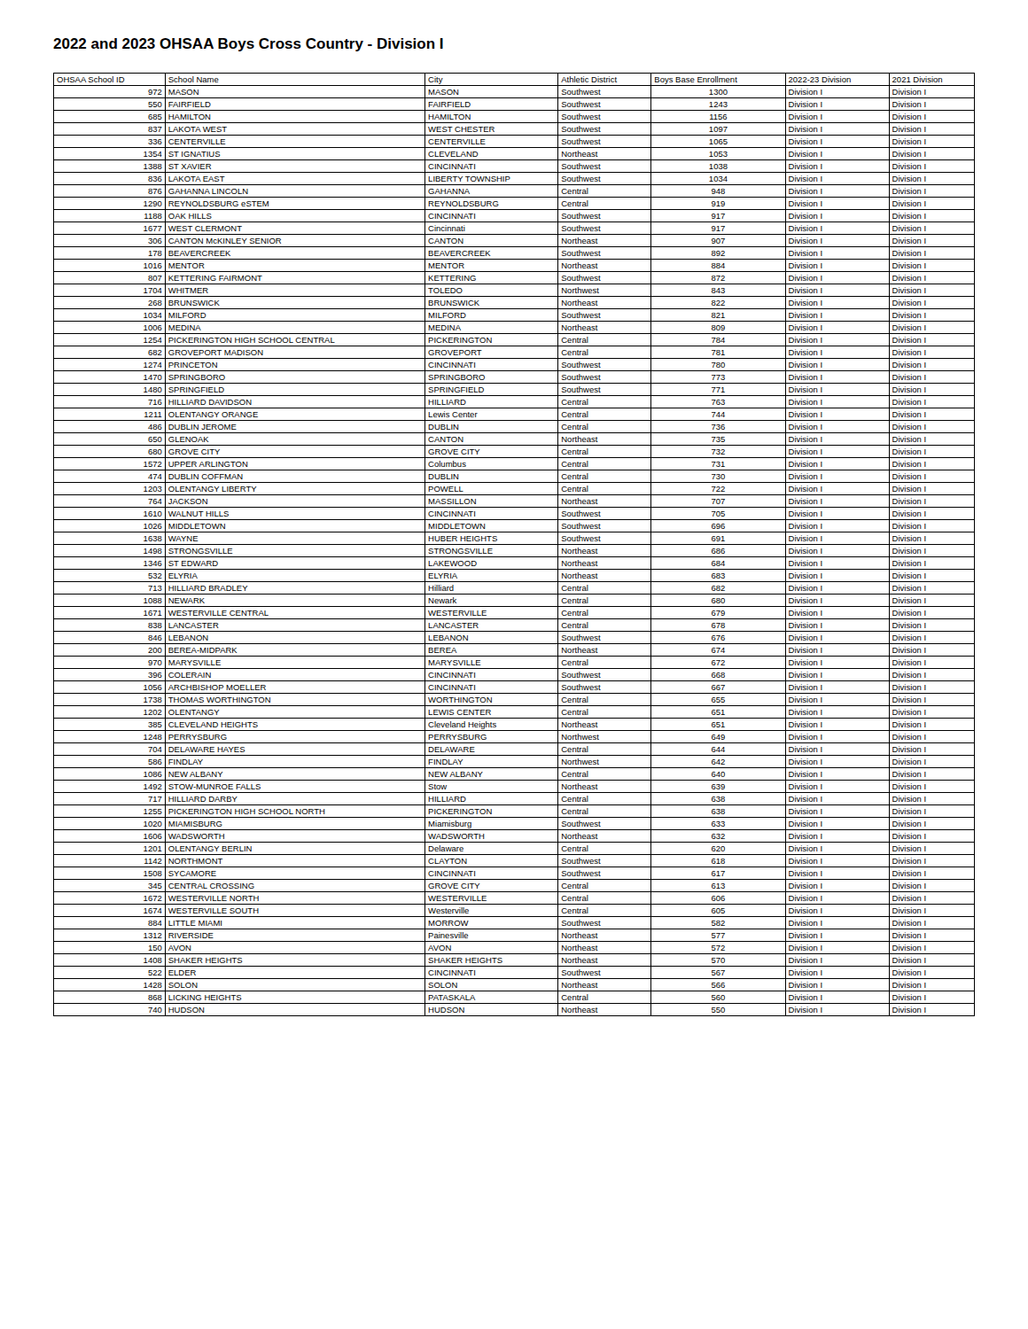2022 and 2023 OHSAA Boys Cross Country - Division I
| OHSAA School ID | School Name | City | Athletic District | Boys Base Enrollment | 2022-23 Division | 2021 Division |
| --- | --- | --- | --- | --- | --- | --- |
| 972 | MASON | MASON | Southwest | 1300 | Division I | Division I |
| 550 | FAIRFIELD | FAIRFIELD | Southwest | 1243 | Division I | Division I |
| 685 | HAMILTON | HAMILTON | Southwest | 1156 | Division I | Division I |
| 837 | LAKOTA WEST | WEST CHESTER | Southwest | 1097 | Division I | Division I |
| 336 | CENTERVILLE | CENTERVILLE | Southwest | 1065 | Division I | Division I |
| 1354 | ST IGNATIUS | CLEVELAND | Northeast | 1053 | Division I | Division I |
| 1388 | ST XAVIER | CINCINNATI | Southwest | 1038 | Division I | Division I |
| 836 | LAKOTA EAST | LIBERTY TOWNSHIP | Southwest | 1034 | Division I | Division I |
| 876 | GAHANNA LINCOLN | GAHANNA | Central | 948 | Division I | Division I |
| 1290 | REYNOLDSBURG eSTEM | REYNOLDSBURG | Central | 919 | Division I | Division I |
| 1188 | OAK HILLS | CINCINNATI | Southwest | 917 | Division I | Division I |
| 1677 | WEST CLERMONT | Cincinnati | Southwest | 917 | Division I | Division I |
| 306 | CANTON McKINLEY SENIOR | CANTON | Northeast | 907 | Division I | Division I |
| 178 | BEAVERCREEK | BEAVERCREEK | Southwest | 892 | Division I | Division I |
| 1016 | MENTOR | MENTOR | Northeast | 884 | Division I | Division I |
| 807 | KETTERING FAIRMONT | KETTERING | Southwest | 872 | Division I | Division I |
| 1704 | WHITMER | TOLEDO | Northwest | 843 | Division I | Division I |
| 268 | BRUNSWICK | BRUNSWICK | Northeast | 822 | Division I | Division I |
| 1034 | MILFORD | MILFORD | Southwest | 821 | Division I | Division I |
| 1006 | MEDINA | MEDINA | Northeast | 809 | Division I | Division I |
| 1254 | PICKERINGTON HIGH SCHOOL CENTRAL | PICKERINGTON | Central | 784 | Division I | Division I |
| 682 | GROVEPORT MADISON | GROVEPORT | Central | 781 | Division I | Division I |
| 1274 | PRINCETON | CINCINNATI | Southwest | 780 | Division I | Division I |
| 1470 | SPRINGBORO | SPRINGBORO | Southwest | 773 | Division I | Division I |
| 1480 | SPRINGFIELD | SPRINGFIELD | Southwest | 771 | Division I | Division I |
| 716 | HILLIARD DAVIDSON | HILLIARD | Central | 763 | Division I | Division I |
| 1211 | OLENTANGY ORANGE | Lewis Center | Central | 744 | Division I | Division I |
| 486 | DUBLIN JEROME | DUBLIN | Central | 736 | Division I | Division I |
| 650 | GLENOAK | CANTON | Northeast | 735 | Division I | Division I |
| 680 | GROVE CITY | GROVE CITY | Central | 732 | Division I | Division I |
| 1572 | UPPER ARLINGTON | Columbus | Central | 731 | Division I | Division I |
| 474 | DUBLIN COFFMAN | DUBLIN | Central | 730 | Division I | Division I |
| 1203 | OLENTANGY LIBERTY | POWELL | Central | 722 | Division I | Division I |
| 764 | JACKSON | MASSILLON | Northeast | 707 | Division I | Division I |
| 1610 | WALNUT HILLS | CINCINNATI | Southwest | 705 | Division I | Division I |
| 1026 | MIDDLETOWN | MIDDLETOWN | Southwest | 696 | Division I | Division I |
| 1638 | WAYNE | HUBER HEIGHTS | Southwest | 691 | Division I | Division I |
| 1498 | STRONGSVILLE | STRONGSVILLE | Northeast | 686 | Division I | Division I |
| 1346 | ST EDWARD | LAKEWOOD | Northeast | 684 | Division I | Division I |
| 532 | ELYRIA | ELYRIA | Northeast | 683 | Division I | Division I |
| 713 | HILLIARD BRADLEY | Hilliard | Central | 682 | Division I | Division I |
| 1088 | NEWARK | Newark | Central | 680 | Division I | Division I |
| 1671 | WESTERVILLE CENTRAL | WESTERVILLE | Central | 679 | Division I | Division I |
| 838 | LANCASTER | LANCASTER | Central | 678 | Division I | Division I |
| 846 | LEBANON | LEBANON | Southwest | 676 | Division I | Division I |
| 200 | BEREA-MIDPARK | BEREA | Northeast | 674 | Division I | Division I |
| 970 | MARYSVILLE | MARYSVILLE | Central | 672 | Division I | Division I |
| 396 | COLERAIN | CINCINNATI | Southwest | 668 | Division I | Division I |
| 1056 | ARCHBISHOP MOELLER | CINCINNATI | Southwest | 667 | Division I | Division I |
| 1738 | THOMAS WORTHINGTON | WORTHINGTON | Central | 655 | Division I | Division I |
| 1202 | OLENTANGY | LEWIS CENTER | Central | 651 | Division I | Division I |
| 385 | CLEVELAND HEIGHTS | Cleveland Heights | Northeast | 651 | Division I | Division I |
| 1248 | PERRYSBURG | PERRYSBURG | Northwest | 649 | Division I | Division I |
| 704 | DELAWARE HAYES | DELAWARE | Central | 644 | Division I | Division I |
| 586 | FINDLAY | FINDLAY | Northwest | 642 | Division I | Division I |
| 1086 | NEW ALBANY | NEW ALBANY | Central | 640 | Division I | Division I |
| 1492 | STOW-MUNROE FALLS | Stow | Northeast | 639 | Division I | Division I |
| 717 | HILLIARD DARBY | HILLIARD | Central | 638 | Division I | Division I |
| 1255 | PICKERINGTON HIGH SCHOOL NORTH | PICKERINGTON | Central | 638 | Division I | Division I |
| 1020 | MIAMISBURG | Miamisburg | Southwest | 633 | Division I | Division I |
| 1606 | WADSWORTH | WADSWORTH | Northeast | 632 | Division I | Division I |
| 1201 | OLENTANGY BERLIN | Delaware | Central | 620 | Division I | Division I |
| 1142 | NORTHMONT | CLAYTON | Southwest | 618 | Division I | Division I |
| 1508 | SYCAMORE | CINCINNATI | Southwest | 617 | Division I | Division I |
| 345 | CENTRAL CROSSING | GROVE CITY | Central | 613 | Division I | Division I |
| 1672 | WESTERVILLE NORTH | WESTERVILLE | Central | 606 | Division I | Division I |
| 1674 | WESTERVILLE SOUTH | Westerville | Central | 605 | Division I | Division I |
| 884 | LITTLE MIAMI | MORROW | Southwest | 582 | Division I | Division I |
| 1312 | RIVERSIDE | Painesville | Northeast | 577 | Division I | Division I |
| 150 | AVON | AVON | Northeast | 572 | Division I | Division I |
| 1408 | SHAKER HEIGHTS | SHAKER HEIGHTS | Northeast | 570 | Division I | Division I |
| 522 | ELDER | CINCINNATI | Southwest | 567 | Division I | Division I |
| 1428 | SOLON | SOLON | Northeast | 566 | Division I | Division I |
| 868 | LICKING HEIGHTS | PATASKALA | Central | 560 | Division I | Division I |
| 740 | HUDSON | HUDSON | Northeast | 550 | Division I | Division I |